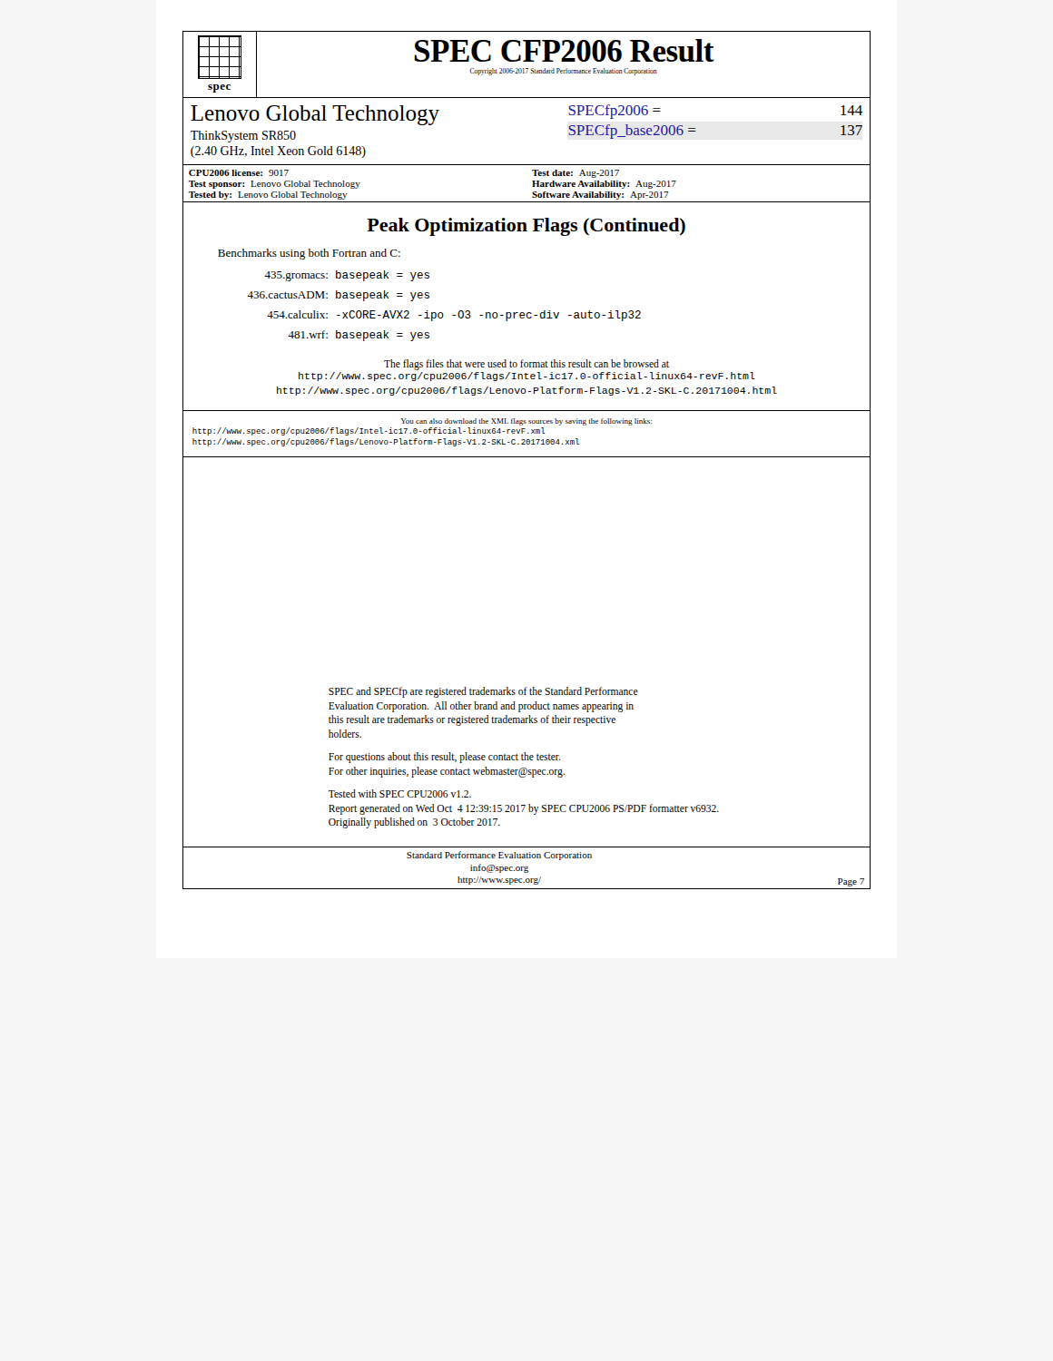spec
SPEC CFP2006 Result
Copyright 2006-2017 Standard Performance Evaluation Corporation
Lenovo Global Technology
ThinkSystem SR850
(2.40 GHz, Intel Xeon Gold 6148)
SPECfp2006 = 144
SPECfp_base2006 = 137
CPU2006 license: 9017
Test sponsor: Lenovo Global Technology
Tested by: Lenovo Global Technology
Test date: Aug-2017
Hardware Availability: Aug-2017
Software Availability: Apr-2017
Peak Optimization Flags (Continued)
Benchmarks using both Fortran and C:
435.gromacs: basepeak = yes
436.cactusADM: basepeak = yes
454.calculix: -xCORE-AVX2 -ipo -O3 -no-prec-div -auto-ilp32
481.wrf: basepeak = yes
The flags files that were used to format this result can be browsed at
http://www.spec.org/cpu2006/flags/Intel-ic17.0-official-linux64-revF.html
http://www.spec.org/cpu2006/flags/Lenovo-Platform-Flags-V1.2-SKL-C.20171004.html
You can also download the XML flags sources by saving the following links:
http://www.spec.org/cpu2006/flags/Intel-ic17.0-official-linux64-revF.xml
http://www.spec.org/cpu2006/flags/Lenovo-Platform-Flags-V1.2-SKL-C.20171004.xml
SPEC and SPECfp are registered trademarks of the Standard Performance
Evaluation Corporation. All other brand and product names appearing in
this result are trademarks or registered trademarks of their respective
holders.
For questions about this result, please contact the tester.
For other inquiries, please contact webmaster@spec.org.
Tested with SPEC CPU2006 v1.2.
Report generated on Wed Oct 4 12:39:15 2017 by SPEC CPU2006 PS/PDF formatter v6932.
Originally published on 3 October 2017.
Standard Performance Evaluation Corporation
info@spec.org
http://www.spec.org/
Page 7